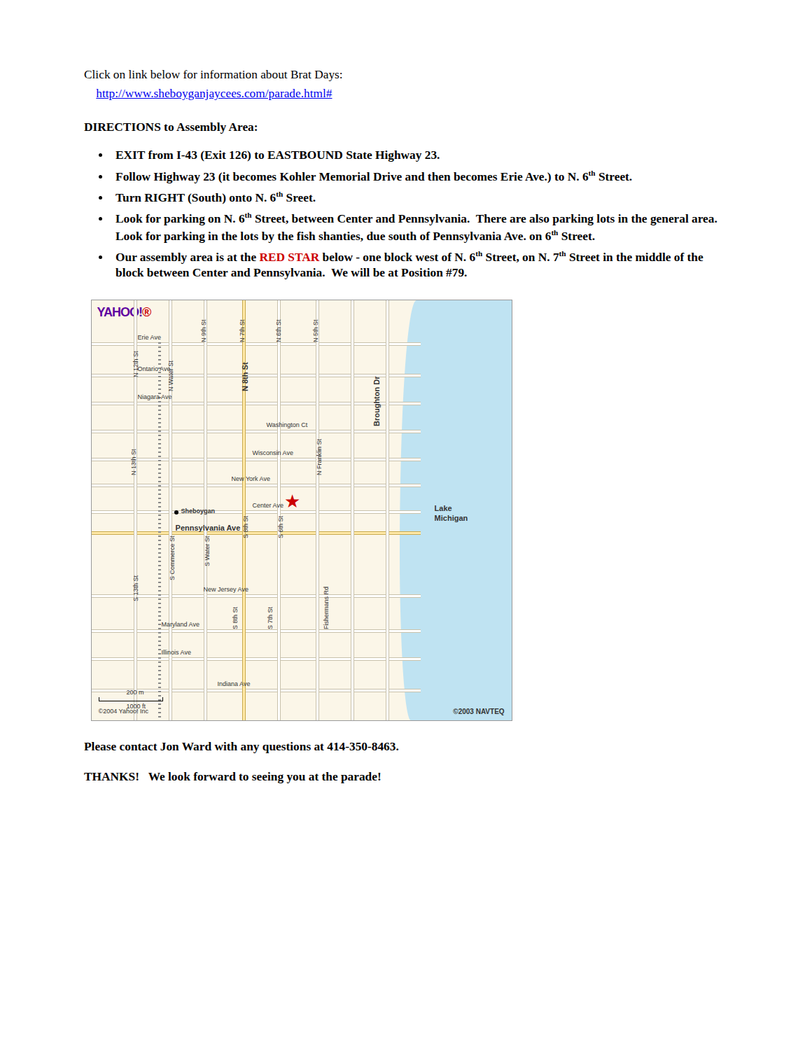Click on link below for information about Brat Days:
http://www.sheboyganjaycees.com/parade.html#
DIRECTIONS to Assembly Area:
EXIT from I-43 (Exit 126) to EASTBOUND State Highway 23.
Follow Highway 23 (it becomes Kohler Memorial Drive and then becomes Erie Ave.) to N. 6th Street.
Turn RIGHT (South) onto N. 6th Sreet.
Look for parking on N. 6th Street, between Center and Pennsylvania. There are also parking lots in the general area. Look for parking in the lots by the fish shanties, due south of Pennsylvania Ave. on 6th Street.
Our assembly area is at the RED STAR below - one block west of N. 6th Street, on N. 7th Street in the middle of the block between Center and Pennsylvania. We will be at Position #79.
YAHOO!®
Erie Ave
Ontario Ave
Niagara Ave
Washington Ct
Wisconsin Ave
New York Ave
Center Ave
Pennsylvania Ave
New Jersey Ave
Maryland Ave
Illinois Ave
Indiana Ave
N 9th St
N 7th St
N 6th St
N 5th St
N 12th St
N Water St
N 13th St
N 8th St
N Franklin St
Broughton Dr
S 8th St
S 6th St
S Water St
S Commerce St
S 13th St
S 8th St
S 7th St
Fishermans Rd
Lake
Michigan
Sheboygan
200 m
1000 ft
©2004 Yahoo! Inc
©2003 NAVTEQ
Please contact Jon Ward with any questions at 414-350-8463.
THANKS! We look forward to seeing you at the parade!